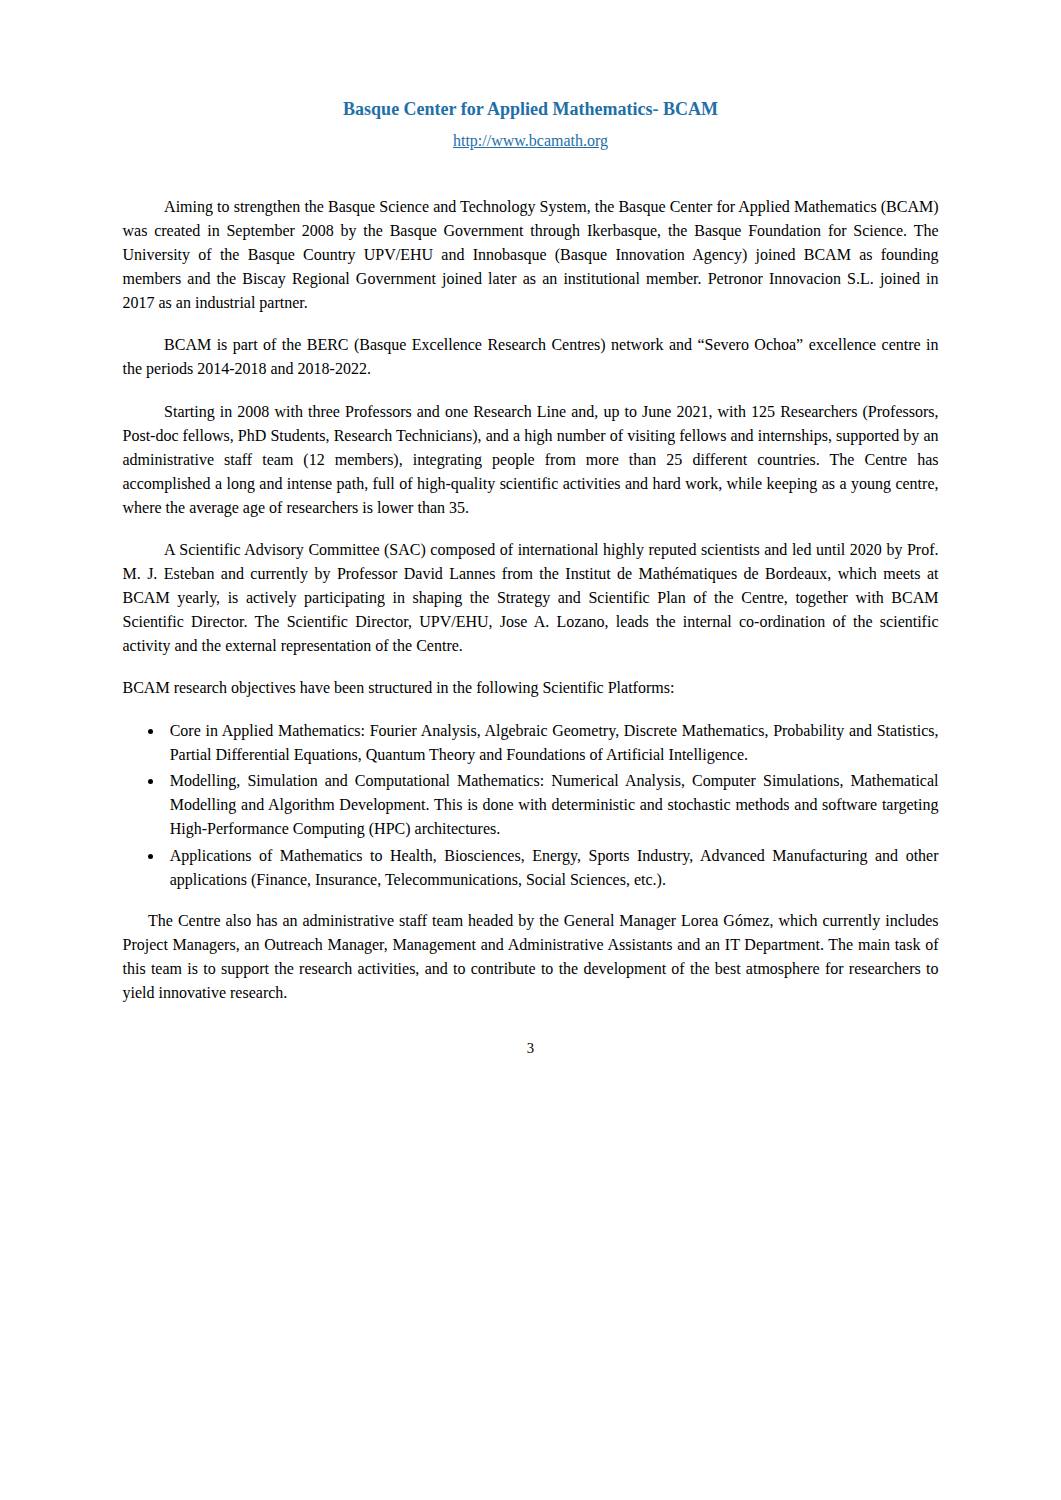Basque Center for Applied Mathematics- BCAM
http://www.bcamath.org
Aiming to strengthen the Basque Science and Technology System, the Basque Center for Applied Mathematics (BCAM) was created in September 2008 by the Basque Government through Ikerbasque, the Basque Foundation for Science. The University of the Basque Country UPV/EHU and Innobasque (Basque Innovation Agency) joined BCAM as founding members and the Biscay Regional Government joined later as an institutional member. Petronor Innovacion S.L. joined in 2017 as an industrial partner.
BCAM is part of the BERC (Basque Excellence Research Centres) network and “Severo Ochoa” excellence centre in the periods 2014-2018 and 2018-2022.
Starting in 2008 with three Professors and one Research Line and, up to June 2021, with 125 Researchers (Professors, Post-doc fellows, PhD Students, Research Technicians), and a high number of visiting fellows and internships, supported by an administrative staff team (12 members), integrating people from more than 25 different countries. The Centre has accomplished a long and intense path, full of high-quality scientific activities and hard work, while keeping as a young centre, where the average age of researchers is lower than 35.
A Scientific Advisory Committee (SAC) composed of international highly reputed scientists and led until 2020 by Prof. M. J. Esteban and currently by Professor David Lannes from the Institut de Mathématiques de Bordeaux, which meets at BCAM yearly, is actively participating in shaping the Strategy and Scientific Plan of the Centre, together with BCAM Scientific Director. The Scientific Director, UPV/EHU, Jose A. Lozano, leads the internal co-ordination of the scientific activity and the external representation of the Centre.
BCAM research objectives have been structured in the following Scientific Platforms:
Core in Applied Mathematics: Fourier Analysis, Algebraic Geometry, Discrete Mathematics, Probability and Statistics, Partial Differential Equations, Quantum Theory and Foundations of Artificial Intelligence.
Modelling, Simulation and Computational Mathematics: Numerical Analysis, Computer Simulations, Mathematical Modelling and Algorithm Development. This is done with deterministic and stochastic methods and software targeting High-Performance Computing (HPC) architectures.
Applications of Mathematics to Health, Biosciences, Energy, Sports Industry, Advanced Manufacturing and other applications (Finance, Insurance, Telecommunications, Social Sciences, etc.).
The Centre also has an administrative staff team headed by the General Manager Lorea Gómez, which currently includes Project Managers, an Outreach Manager, Management and Administrative Assistants and an IT Department. The main task of this team is to support the research activities, and to contribute to the development of the best atmosphere for researchers to yield innovative research.
3